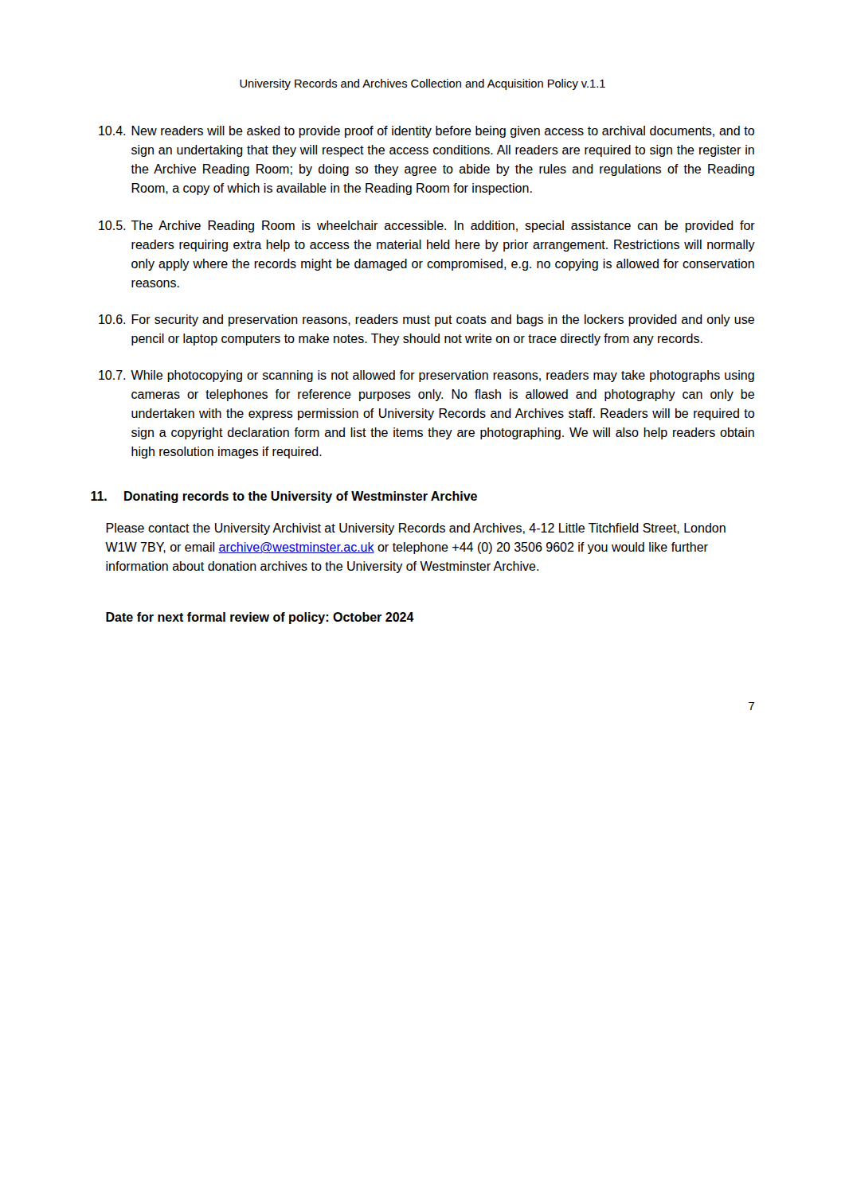University Records and Archives Collection and Acquisition Policy v.1.1
10.4. New readers will be asked to provide proof of identity before being given access to archival documents, and to sign an undertaking that they will respect the access conditions. All readers are required to sign the register in the Archive Reading Room; by doing so they agree to abide by the rules and regulations of the Reading Room, a copy of which is available in the Reading Room for inspection.
10.5. The Archive Reading Room is wheelchair accessible. In addition, special assistance can be provided for readers requiring extra help to access the material held here by prior arrangement. Restrictions will normally only apply where the records might be damaged or compromised, e.g. no copying is allowed for conservation reasons.
10.6. For security and preservation reasons, readers must put coats and bags in the lockers provided and only use pencil or laptop computers to make notes. They should not write on or trace directly from any records.
10.7. While photocopying or scanning is not allowed for preservation reasons, readers may take photographs using cameras or telephones for reference purposes only. No flash is allowed and photography can only be undertaken with the express permission of University Records and Archives staff. Readers will be required to sign a copyright declaration form and list the items they are photographing. We will also help readers obtain high resolution images if required.
11. Donating records to the University of Westminster Archive
Please contact the University Archivist at University Records and Archives, 4-12 Little Titchfield Street, London W1W 7BY, or email archive@westminster.ac.uk or telephone +44 (0) 20 3506 9602 if you would like further information about donation archives to the University of Westminster Archive.
Date for next formal review of policy: October 2024
7